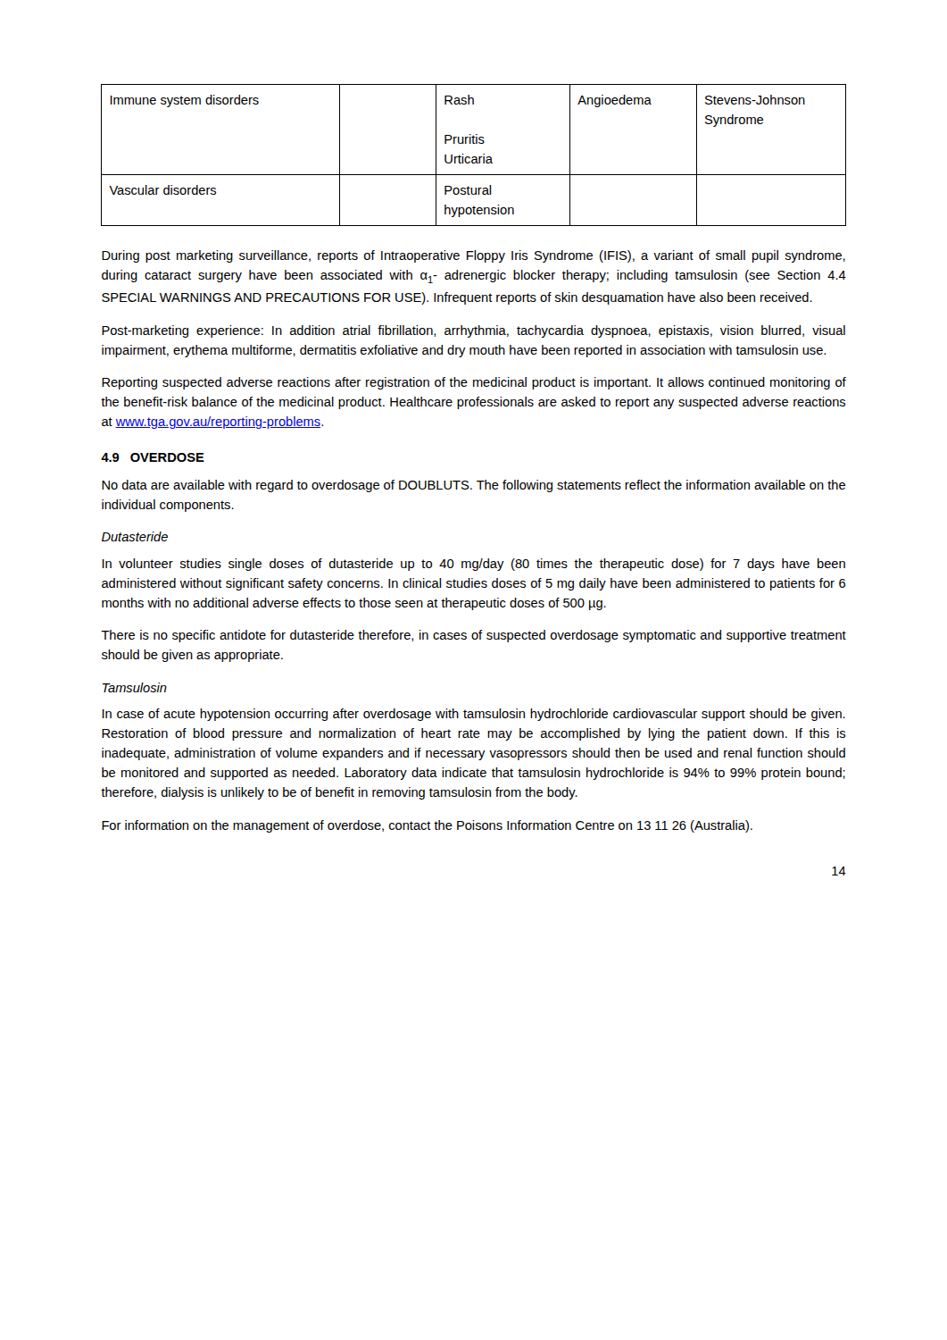| Immune system disorders | | Rash Pruritis Urticaria | Angioedema | Stevens-Johnson Syndrome |
| Vascular disorders | | Postural hypotension | | |
During post marketing surveillance, reports of Intraoperative Floppy Iris Syndrome (IFIS), a variant of small pupil syndrome, during cataract surgery have been associated with α1- adrenergic blocker therapy; including tamsulosin (see Section 4.4 SPECIAL WARNINGS AND PRECAUTIONS FOR USE). Infrequent reports of skin desquamation have also been received.
Post-marketing experience: In addition atrial fibrillation, arrhythmia, tachycardia dyspnoea, epistaxis, vision blurred, visual impairment, erythema multiforme, dermatitis exfoliative and dry mouth have been reported in association with tamsulosin use.
Reporting suspected adverse reactions after registration of the medicinal product is important. It allows continued monitoring of the benefit-risk balance of the medicinal product. Healthcare professionals are asked to report any suspected adverse reactions at www.tga.gov.au/reporting-problems.
4.9 OVERDOSE
No data are available with regard to overdosage of DOUBLUTS. The following statements reflect the information available on the individual components.
Dutasteride
In volunteer studies single doses of dutasteride up to 40 mg/day (80 times the therapeutic dose) for 7 days have been administered without significant safety concerns. In clinical studies doses of 5 mg daily have been administered to patients for 6 months with no additional adverse effects to those seen at therapeutic doses of 500 µg.
There is no specific antidote for dutasteride therefore, in cases of suspected overdosage symptomatic and supportive treatment should be given as appropriate.
Tamsulosin
In case of acute hypotension occurring after overdosage with tamsulosin hydrochloride cardiovascular support should be given. Restoration of blood pressure and normalization of heart rate may be accomplished by lying the patient down. If this is inadequate, administration of volume expanders and if necessary vasopressors should then be used and renal function should be monitored and supported as needed. Laboratory data indicate that tamsulosin hydrochloride is 94% to 99% protein bound; therefore, dialysis is unlikely to be of benefit in removing tamsulosin from the body.
For information on the management of overdose, contact the Poisons Information Centre on 13 11 26 (Australia).
14